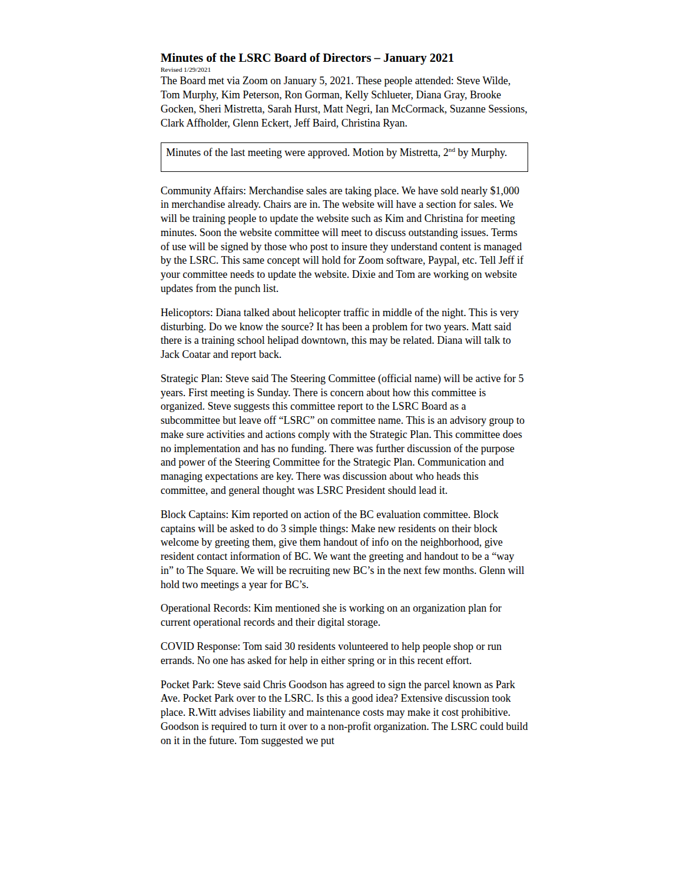Minutes of the LSRC Board of Directors – January 2021
Revised 1/29/2021
The Board met via Zoom on January 5, 2021. These people attended: Steve Wilde, Tom Murphy, Kim Peterson, Ron Gorman, Kelly Schlueter, Diana Gray, Brooke Gocken, Sheri Mistretta, Sarah Hurst, Matt Negri, Ian McCormack, Suzanne Sessions, Clark Affholder, Glenn Eckert, Jeff Baird, Christina Ryan.
Minutes of the last meeting were approved. Motion by Mistretta, 2nd by Murphy.
Community Affairs: Merchandise sales are taking place. We have sold nearly $1,000 in merchandise already. Chairs are in. The website will have a section for sales. We will be training people to update the website such as Kim and Christina for meeting minutes. Soon the website committee will meet to discuss outstanding issues. Terms of use will be signed by those who post to insure they understand content is managed by the LSRC. This same concept will hold for Zoom software, Paypal, etc. Tell Jeff if your committee needs to update the website. Dixie and Tom are working on website updates from the punch list.
Helicoptors: Diana talked about helicopter traffic in middle of the night. This is very disturbing. Do we know the source? It has been a problem for two years. Matt said there is a training school helipad downtown, this may be related. Diana will talk to Jack Coatar and report back.
Strategic Plan: Steve said The Steering Committee (official name) will be active for 5 years. First meeting is Sunday. There is concern about how this committee is organized. Steve suggests this committee report to the LSRC Board as a subcommittee but leave off “LSRC” on committee name. This is an advisory group to make sure activities and actions comply with the Strategic Plan. This committee does no implementation and has no funding. There was further discussion of the purpose and power of the Steering Committee for the Strategic Plan. Communication and managing expectations are key. There was discussion about who heads this committee, and general thought was LSRC President should lead it.
Block Captains: Kim reported on action of the BC evaluation committee. Block captains will be asked to do 3 simple things: Make new residents on their block welcome by greeting them, give them handout of info on the neighborhood, give resident contact information of BC. We want the greeting and handout to be a “way in” to The Square. We will be recruiting new BC’s in the next few months. Glenn will hold two meetings a year for BC’s.
Operational Records: Kim mentioned she is working on an organization plan for current operational records and their digital storage.
COVID Response: Tom said 30 residents volunteered to help people shop or run errands. No one has asked for help in either spring or in this recent effort.
Pocket Park: Steve said Chris Goodson has agreed to sign the parcel known as Park Ave. Pocket Park over to the LSRC. Is this a good idea? Extensive discussion took place. R.Witt advises liability and maintenance costs may make it cost prohibitive. Goodson is required to turn it over to a non-profit organization. The LSRC could build on it in the future. Tom suggested we put